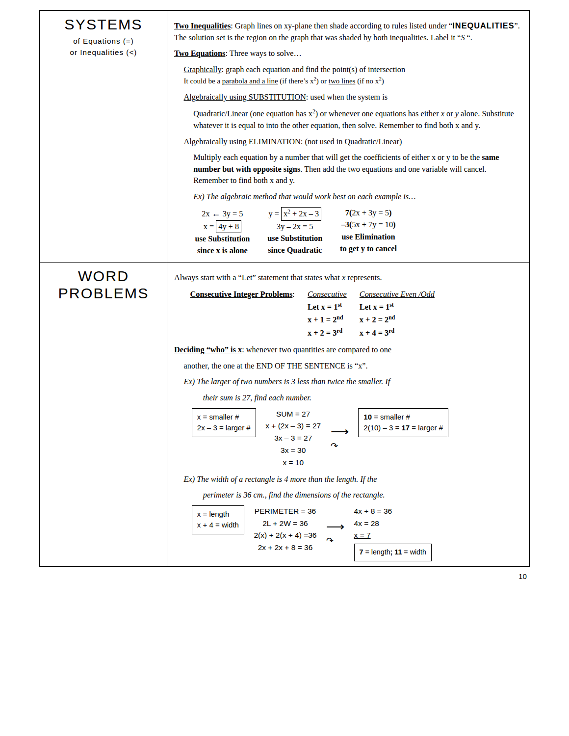| SYSTEMS of Equations (=) or Inequalities (<) | Two Inequalities : Graph lines on xy-plane then shade according to rules listed under “ INEQUALITIES ”. The solution set is the region on the graph that was shaded by both inequalities. Label it “ S “. Two Equations : Three ways to solve… Graphically : graph each equation and find the point(s) of intersection It could be a parabola and a line (if there’s x 2 ) or two lines (if no x 2 ) Algebraically using SUBSTITUTION : used when the system is Quadratic/Linear (one equation has x 2 ) or whenever one equations has either x or y alone. Substitute whatever it is equal to into the other equation, then solve. Remember to find both x and y. Algebraically using ELIMINATION : (not used in Quadratic/Linear) Multiply each equation by a number that will get the coefficients of either x or y to be the same number but with opposite signs . Then add the two equations and one variable will cancel. Remember to find both x and y. Ex) The algebraic method that would work best on each example is… 2x ← 3y = 5 x = 4y + 8 use Substitution since x is alone y = x 2 + 2x – 3 3y – 2x = 5 use Substitution since Quadratic 7( 2x + 3y = 5 ) –3( 5x + 7y = 10 ) use Elimination to get y to cancel |
| WORD PROBLEMS | Always start with a “Let” statement that states what x represents. / Consecutive Integer Problems : / Consecutive / Consecutive Even /Odd / / / Let x = 1 st x + 1 = 2 nd x + 2 = 3 rd / Let x = 1 st x + 2 = 2 nd x + 4 = 3 rd / Deciding “who” is x : whenever two quantities are compared to one another, the one at the END OF THE SENTENCE is “x”. Ex) The larger of two numbers is 3 less than twice the smaller. If their sum is 27, find each number. x = smaller # 2x – 3 = larger # SUM = 27 x + (2x – 3) = 27 3x – 3 = 27 3x = 30 x = 10 ⟶ ↷ 10 = smaller # 2(10) – 3 = 17 = larger # Ex) The width of a rectangle is 4 more than the length. If the perimeter is 36 cm., find the dimensions of the rectangle. x = length x + 4 = width PERIMETER = 36 2L + 2W = 36 2(x) + 2(x + 4) =36 2x + 2x + 8 = 36 ⟶ ↷ 4x + 8 = 36 4x = 28 x = 7 7 = length ; 11 = width |
10